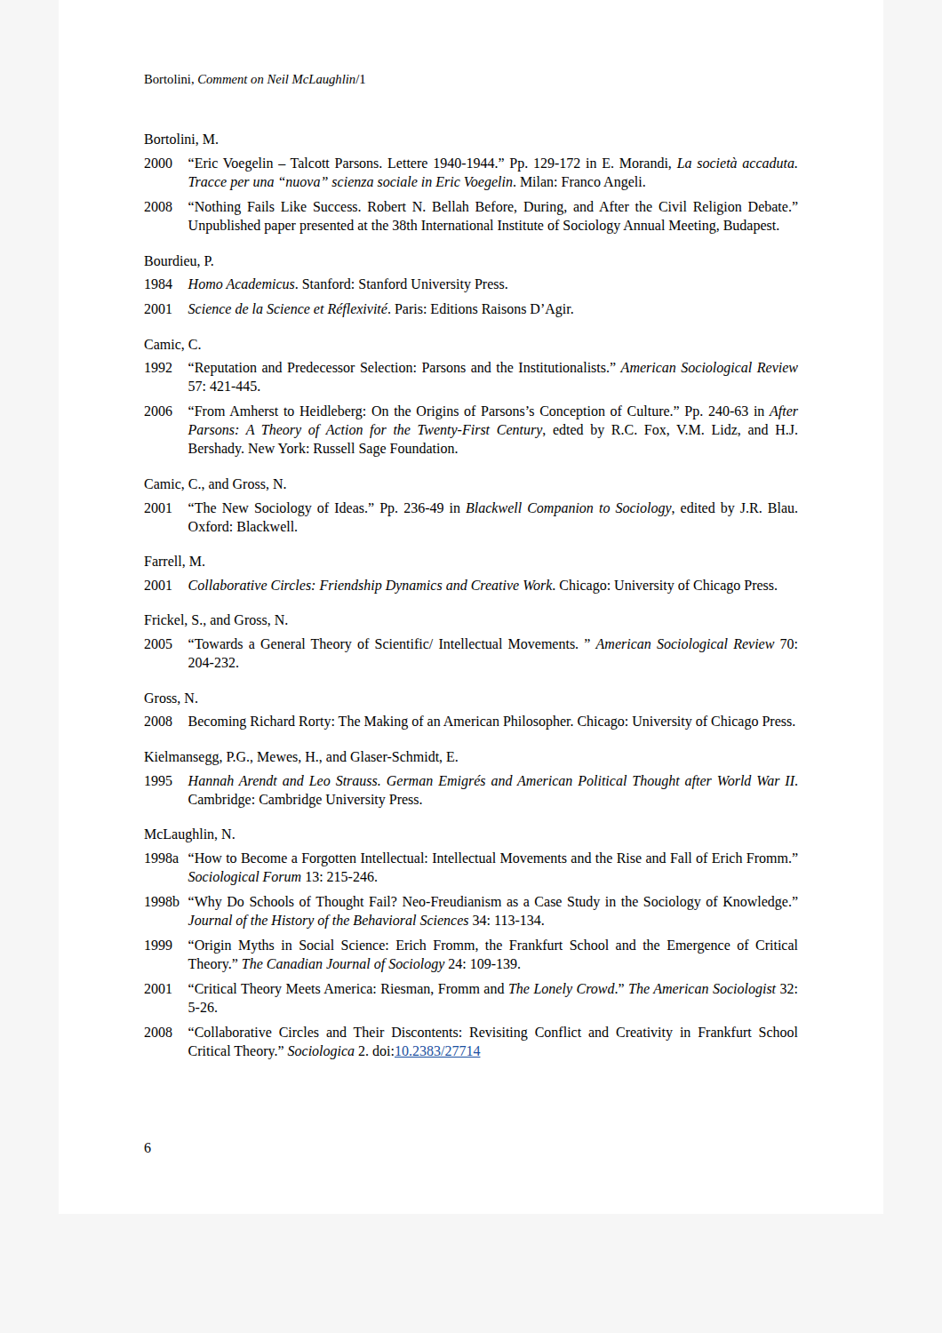Bortolini, Comment on Neil McLaughlin/1
Bortolini, M.
2000
“Eric Voegelin – Talcott Parsons. Lettere 1940-1944.” Pp. 129-172 in E. Morandi, La società accaduta. Tracce per una “nuova” scienza sociale in Eric Voegelin. Milan: Franco Angeli.
2008
“Nothing Fails Like Success. Robert N. Bellah Before, During, and After the Civil Religion Debate.” Unpublished paper presented at the 38th International Institute of Sociology Annual Meeting, Budapest.
Bourdieu, P.
1984
Homo Academicus. Stanford: Stanford University Press.
2001
Science de la Science et Réflexivité. Paris: Editions Raisons D’Agir.
Camic, C.
1992
“Reputation and Predecessor Selection: Parsons and the Institutionalists.” American Sociological Review 57: 421-445.
2006
“From Amherst to Heidleberg: On the Origins of Parsons’s Conception of Culture.” Pp. 240-63 in After Parsons: A Theory of Action for the Twenty-First Century, edted by R.C. Fox, V.M. Lidz, and H.J. Bershady. New York: Russell Sage Foundation.
Camic, C., and Gross, N.
2001
“The New Sociology of Ideas.” Pp. 236-49 in Blackwell Companion to Sociology, edited by J.R. Blau. Oxford: Blackwell.
Farrell, M.
2001
Collaborative Circles: Friendship Dynamics and Creative Work. Chicago: University of Chicago Press.
Frickel, S., and Gross, N.
2005
“Towards a General Theory of Scientific/ Intellectual Movements. ” American Sociological Review 70: 204-232.
Gross, N.
2008
Becoming Richard Rorty: The Making of an American Philosopher. Chicago: University of Chicago Press.
Kielmansegg, P.G., Mewes, H., and Glaser-Schmidt, E.
1995
Hannah Arendt and Leo Strauss. German Emigrés and American Political Thought after World War II. Cambridge: Cambridge University Press.
McLaughlin, N.
1998a
“How to Become a Forgotten Intellectual: Intellectual Movements and the Rise and Fall of Erich Fromm.” Sociological Forum 13: 215-246.
1998b
“Why Do Schools of Thought Fail? Neo-Freudianism as a Case Study in the Sociology of Knowledge.” Journal of the History of the Behavioral Sciences 34: 113-134.
1999
“Origin Myths in Social Science: Erich Fromm, the Frankfurt School and the Emergence of Critical Theory.” The Canadian Journal of Sociology 24: 109-139.
2001
“Critical Theory Meets America: Riesman, Fromm and The Lonely Crowd.” The American Sociologist 32: 5-26.
2008
“Collaborative Circles and Their Discontents: Revisiting Conflict and Creativity in Frankfurt School Critical Theory.” Sociologica 2. doi:10.2383/27714
6